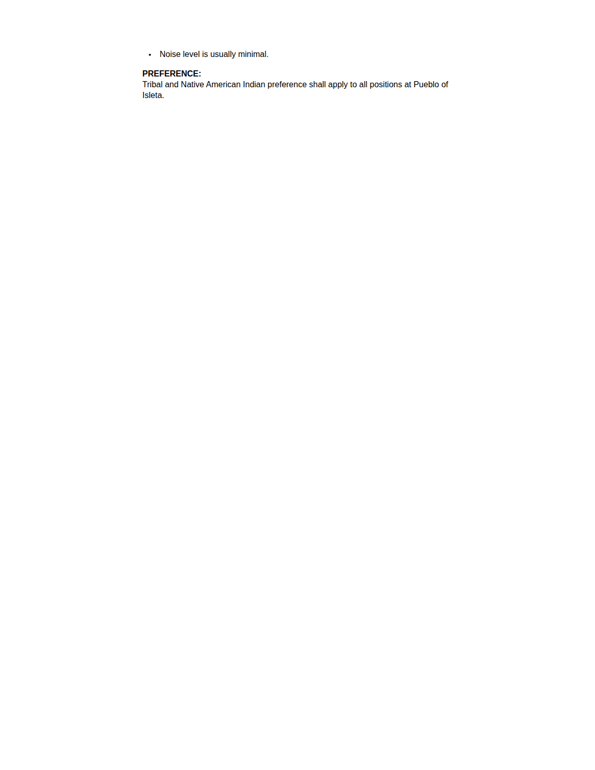Noise level is usually minimal.
PREFERENCE:
Tribal and Native American Indian preference shall apply to all positions at Pueblo of Isleta.